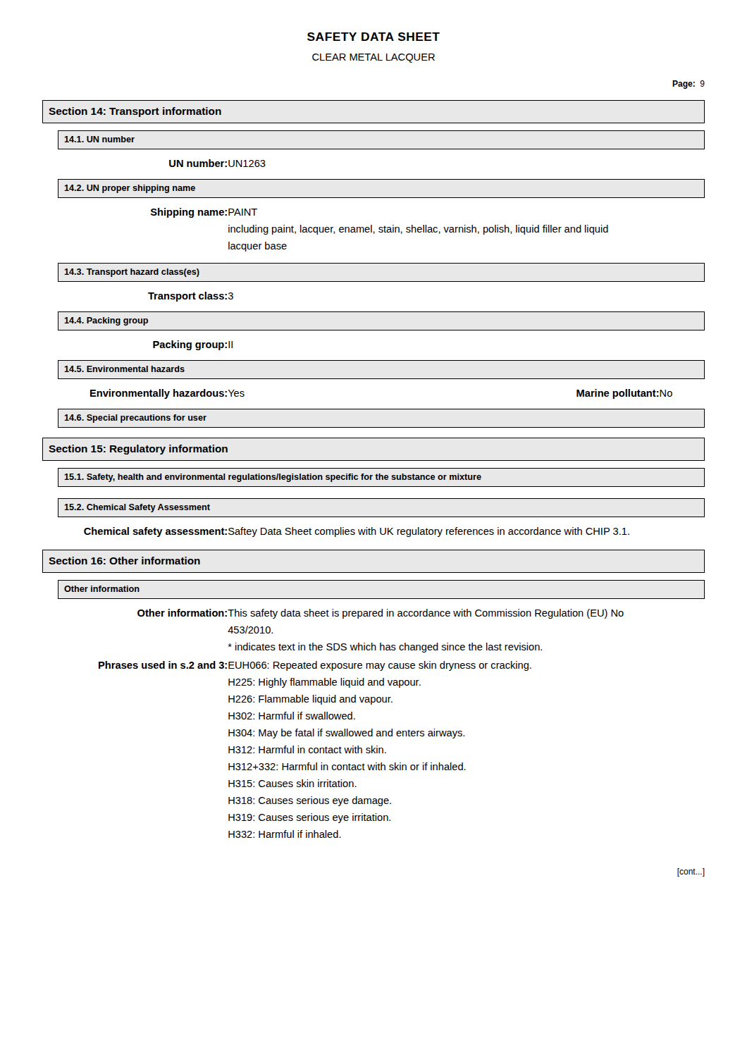SAFETY DATA SHEET
CLEAR METAL LACQUER
Page: 9
Section 14: Transport information
14.1. UN number
| UN number: | UN1263 |
14.2. UN proper shipping name
| Shipping name: | PAINT including paint, lacquer, enamel, stain, shellac, varnish, polish, liquid filler and liquid lacquer base |
14.3. Transport hazard class(es)
| Transport class: | 3 |
14.4. Packing group
| Packing group: | II |
14.5. Environmental hazards
| Environmentally hazardous: | Yes | Marine pollutant: | No |
14.6. Special precautions for user
Section 15: Regulatory information
15.1. Safety, health and environmental regulations/legislation specific for the substance or mixture
15.2. Chemical Safety Assessment
| Chemical safety assessment: | Saftey Data Sheet complies with UK regulatory references in accordance with CHIP 3.1. |
Section 16: Other information
Other information
| Other information: | This safety data sheet is prepared in accordance with Commission Regulation (EU) No 453/2010. * indicates text in the SDS which has changed since the last revision. |
| Phrases used in s.2 and 3: | EUH066: Repeated exposure may cause skin dryness or cracking. H225: Highly flammable liquid and vapour. H226: Flammable liquid and vapour. H302: Harmful if swallowed. H304: May be fatal if swallowed and enters airways. H312: Harmful in contact with skin. H312+332: Harmful in contact with skin or if inhaled. H315: Causes skin irritation. H318: Causes serious eye damage. H319: Causes serious eye irritation. H332: Harmful if inhaled. |
[cont...]